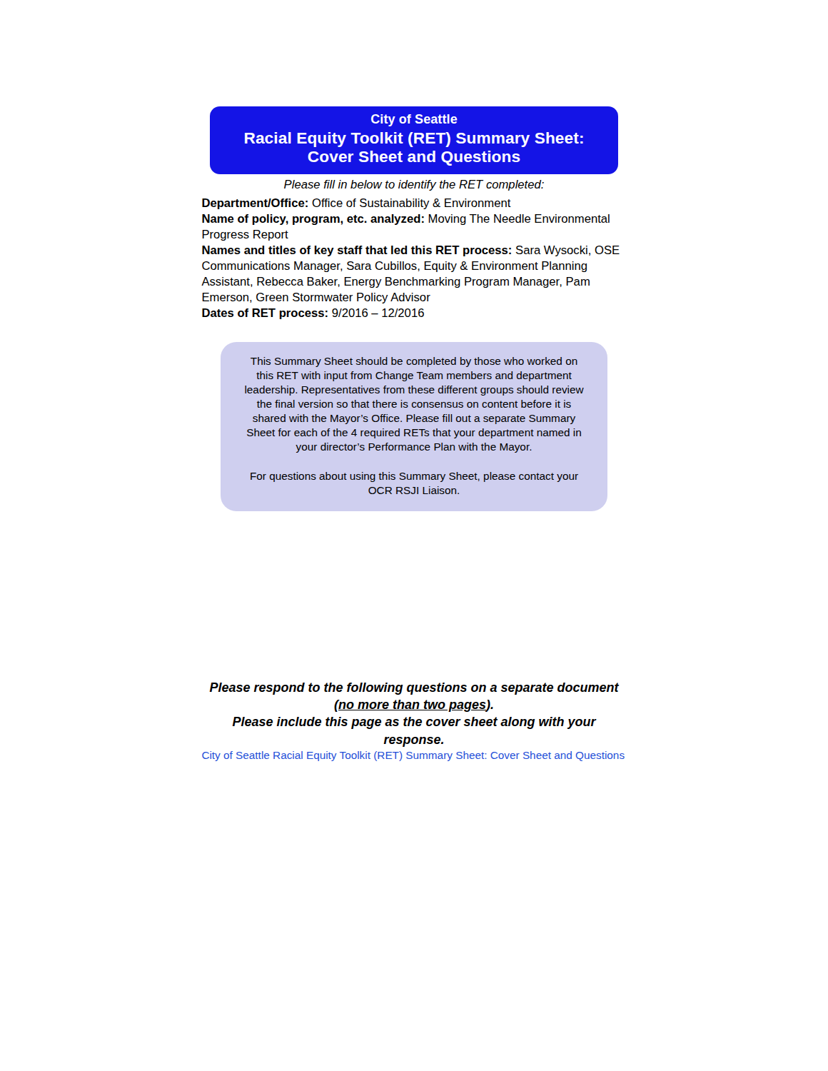City of Seattle
Racial Equity Toolkit (RET) Summary Sheet: Cover Sheet and Questions
Please fill in below to identify the RET completed:
Department/Office: Office of Sustainability & Environment
Name of policy, program, etc. analyzed: Moving The Needle Environmental Progress Report
Names and titles of key staff that led this RET process: Sara Wysocki, OSE Communications Manager, Sara Cubillos, Equity & Environment Planning Assistant, Rebecca Baker, Energy Benchmarking Program Manager, Pam Emerson, Green Stormwater Policy Advisor
Dates of RET process: 9/2016 – 12/2016
This Summary Sheet should be completed by those who worked on this RET with input from Change Team members and department leadership. Representatives from these different groups should review the final version so that there is consensus on content before it is shared with the Mayor’s Office. Please fill out a separate Summary Sheet for each of the 4 required RETs that your department named in your director’s Performance Plan with the Mayor.
For questions about using this Summary Sheet, please contact your OCR RSJI Liaison.
Please respond to the following questions on a separate document (no more than two pages).
Please include this page as the cover sheet along with your response.
City of Seattle Racial Equity Toolkit (RET) Summary Sheet: Cover Sheet and Questions